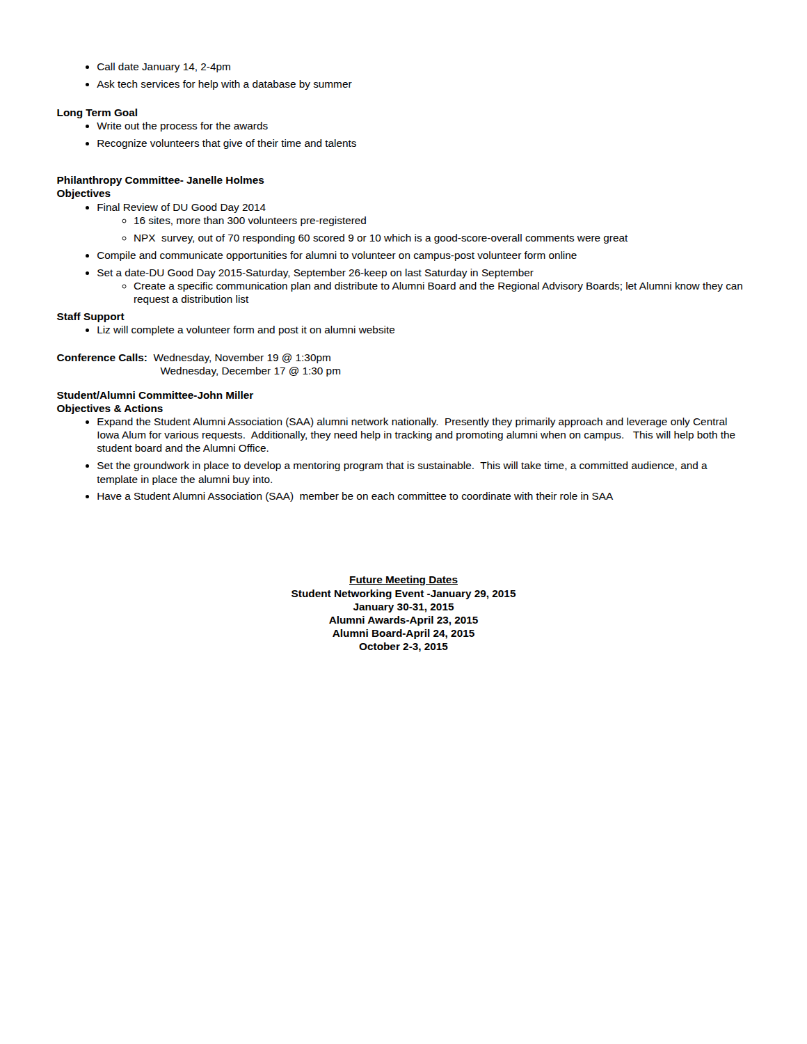Call date January 14, 2-4pm
Ask tech services for help with a database by summer
Long Term Goal
Write out the process for the awards
Recognize volunteers that give of their time and talents
Philanthropy Committee- Janelle Holmes
Objectives
Final Review of DU Good Day 2014
16 sites, more than 300 volunteers pre-registered
NPX survey, out of 70 responding 60 scored 9 or 10 which is a good-score-overall comments were great
Compile and communicate opportunities for alumni to volunteer on campus-post volunteer form online
Set a date-DU Good Day 2015-Saturday, September 26-keep on last Saturday in September
Create a specific communication plan and distribute to Alumni Board and the Regional Advisory Boards; let Alumni know they can request a distribution list
Staff Support
Liz will complete a volunteer form and post it on alumni website
Conference Calls: Wednesday, November 19 @ 1:30pm
Wednesday, December 17 @ 1:30 pm
Student/Alumni Committee-John Miller
Objectives & Actions
Expand the Student Alumni Association (SAA) alumni network nationally. Presently they primarily approach and leverage only Central Iowa Alum for various requests. Additionally, they need help in tracking and promoting alumni when on campus. This will help both the student board and the Alumni Office.
Set the groundwork in place to develop a mentoring program that is sustainable. This will take time, a committed audience, and a template in place the alumni buy into.
Have a Student Alumni Association (SAA) member be on each committee to coordinate with their role in SAA
Future Meeting Dates
Student Networking Event -January 29, 2015
January 30-31, 2015
Alumni Awards-April 23, 2015
Alumni Board-April 24, 2015
October 2-3, 2015